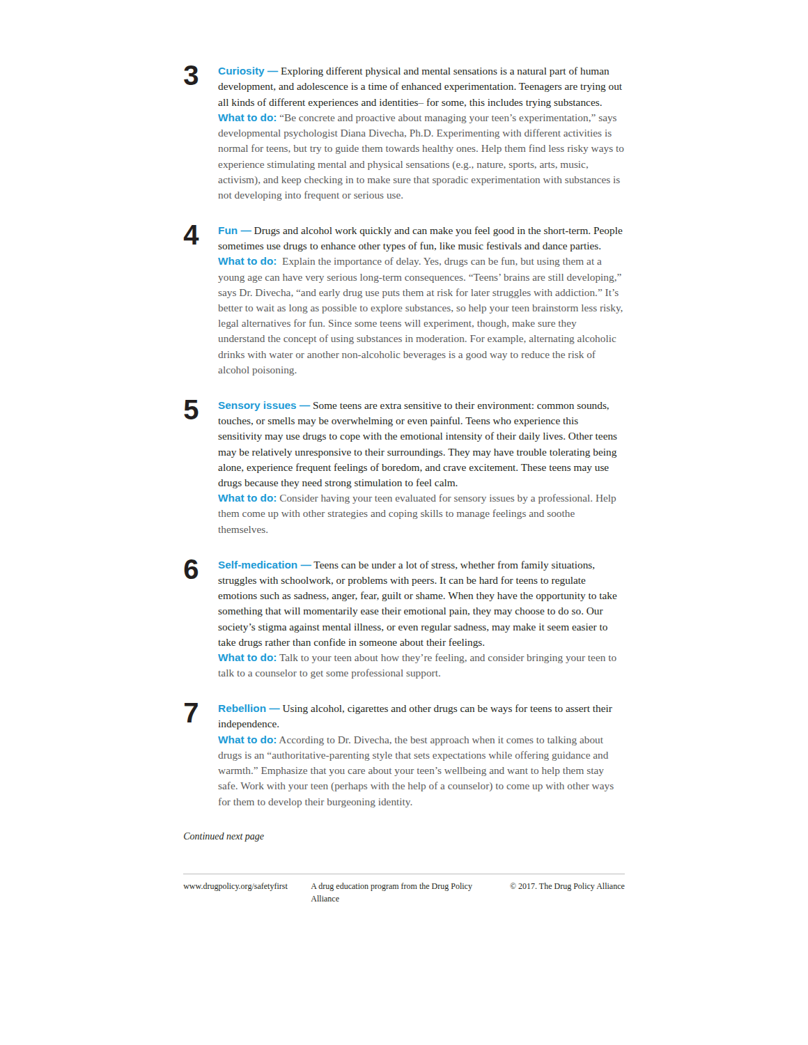3 Curiosity — Exploring different physical and mental sensations is a natural part of human development, and adolescence is a time of enhanced experimentation. Teenagers are trying out all kinds of different experiences and identities– for some, this includes trying substances.
What to do: “Be concrete and proactive about managing your teen’s experimentation,” says developmental psychologist Diana Divecha, Ph.D. Experimenting with different activities is normal for teens, but try to guide them towards healthy ones. Help them find less risky ways to experience stimulating mental and physical sensations (e.g., nature, sports, arts, music, activism), and keep checking in to make sure that sporadic experimentation with substances is not developing into frequent or serious use.
4 Fun — Drugs and alcohol work quickly and can make you feel good in the short-term. People sometimes use drugs to enhance other types of fun, like music festivals and dance parties.
What to do: Explain the importance of delay. Yes, drugs can be fun, but using them at a young age can have very serious long-term consequences. “Teens’ brains are still developing,” says Dr. Divecha, “and early drug use puts them at risk for later struggles with addiction.” It’s better to wait as long as possible to explore substances, so help your teen brainstorm less risky, legal alternatives for fun. Since some teens will experiment, though, make sure they understand the concept of using substances in moderation. For example, alternating alcoholic drinks with water or another non-alcoholic beverages is a good way to reduce the risk of alcohol poisoning.
5 Sensory issues — Some teens are extra sensitive to their environment: common sounds, touches, or smells may be overwhelming or even painful. Teens who experience this sensitivity may use drugs to cope with the emotional intensity of their daily lives. Other teens may be relatively unresponsive to their surroundings. They may have trouble tolerating being alone, experience frequent feelings of boredom, and crave excitement. These teens may use drugs because they need strong stimulation to feel calm.
What to do: Consider having your teen evaluated for sensory issues by a professional. Help them come up with other strategies and coping skills to manage feelings and soothe themselves.
6 Self-medication — Teens can be under a lot of stress, whether from family situations, struggles with schoolwork, or problems with peers. It can be hard for teens to regulate emotions such as sadness, anger, fear, guilt or shame. When they have the opportunity to take something that will momentarily ease their emotional pain, they may choose to do so. Our society’s stigma against mental illness, or even regular sadness, may make it seem easier to take drugs rather than confide in someone about their feelings.
What to do: Talk to your teen about how they’re feeling, and consider bringing your teen to talk to a counselor to get some professional support.
7 Rebellion — Using alcohol, cigarettes and other drugs can be ways for teens to assert their independence.
What to do: According to Dr. Divecha, the best approach when it comes to talking about drugs is an “authoritative-parenting style that sets expectations while offering guidance and warmth.” Emphasize that you care about your teen’s wellbeing and want to help them stay safe. Work with your teen (perhaps with the help of a counselor) to come up with other ways for them to develop their burgeoning identity.
Continued next page
www.drugpolicy.org/safetyfirst A drug education program from the Drug Policy Alliance © 2017. The Drug Policy Alliance